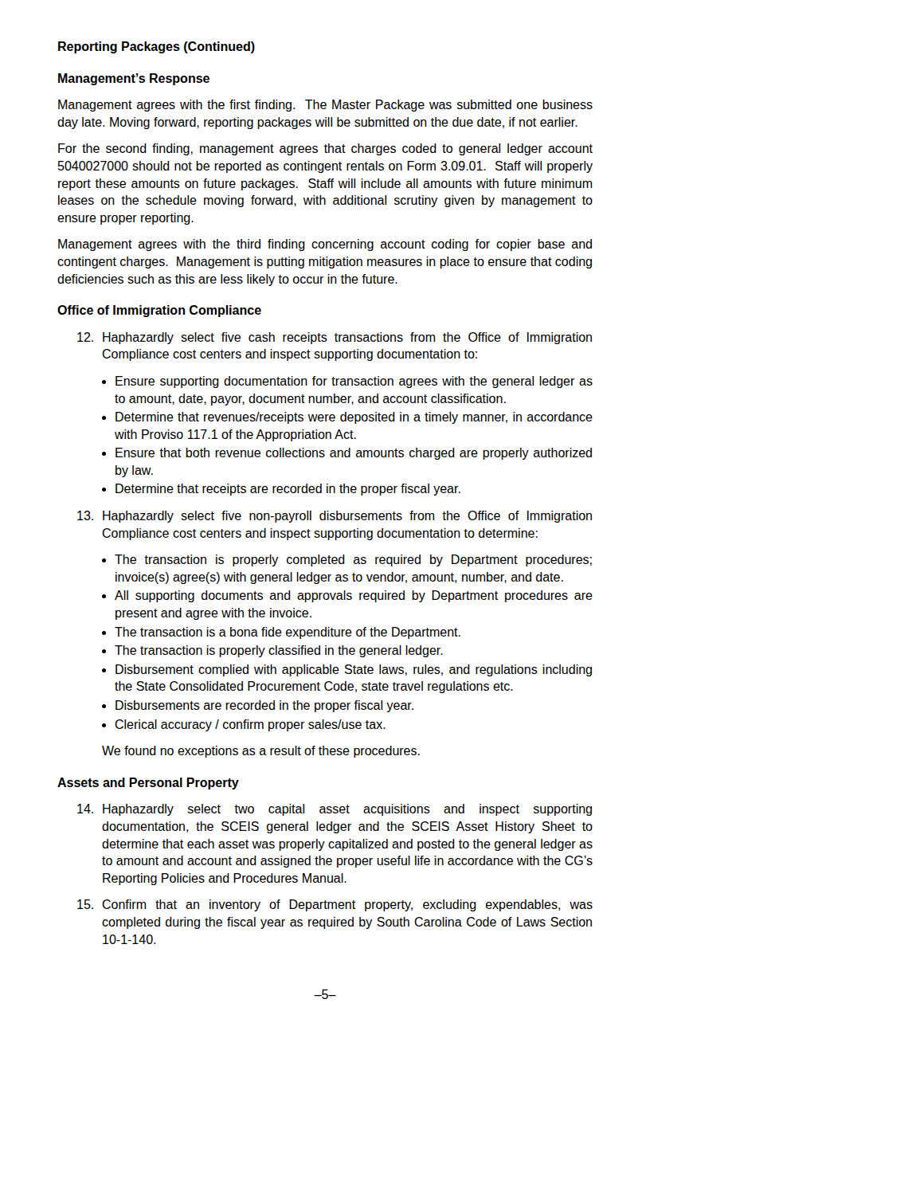Reporting Packages (Continued)
Management’s Response
Management agrees with the first finding. The Master Package was submitted one business day late. Moving forward, reporting packages will be submitted on the due date, if not earlier.
For the second finding, management agrees that charges coded to general ledger account 5040027000 should not be reported as contingent rentals on Form 3.09.01. Staff will properly report these amounts on future packages. Staff will include all amounts with future minimum leases on the schedule moving forward, with additional scrutiny given by management to ensure proper reporting.
Management agrees with the third finding concerning account coding for copier base and contingent charges. Management is putting mitigation measures in place to ensure that coding deficiencies such as this are less likely to occur in the future.
Office of Immigration Compliance
12.
Haphazardly select five cash receipts transactions from the Office of Immigration Compliance cost centers and inspect supporting documentation to:
Ensure supporting documentation for transaction agrees with the general ledger as to amount, date, payor, document number, and account classification.
Determine that revenues/receipts were deposited in a timely manner, in accordance with Proviso 117.1 of the Appropriation Act.
Ensure that both revenue collections and amounts charged are properly authorized by law.
Determine that receipts are recorded in the proper fiscal year.
13.
Haphazardly select five non-payroll disbursements from the Office of Immigration Compliance cost centers and inspect supporting documentation to determine:
The transaction is properly completed as required by Department procedures; invoice(s) agree(s) with general ledger as to vendor, amount, number, and date.
All supporting documents and approvals required by Department procedures are present and agree with the invoice.
The transaction is a bona fide expenditure of the Department.
The transaction is properly classified in the general ledger.
Disbursement complied with applicable State laws, rules, and regulations including the State Consolidated Procurement Code, state travel regulations etc.
Disbursements are recorded in the proper fiscal year.
Clerical accuracy / confirm proper sales/use tax.
We found no exceptions as a result of these procedures.
Assets and Personal Property
14.
Haphazardly select two capital asset acquisitions and inspect supporting documentation, the SCEIS general ledger and the SCEIS Asset History Sheet to determine that each asset was properly capitalized and posted to the general ledger as to amount and account and assigned the proper useful life in accordance with the CG’s Reporting Policies and Procedures Manual.
15.
Confirm that an inventory of Department property, excluding expendables, was completed during the fiscal year as required by South Carolina Code of Laws Section 10-1-140.
–5–